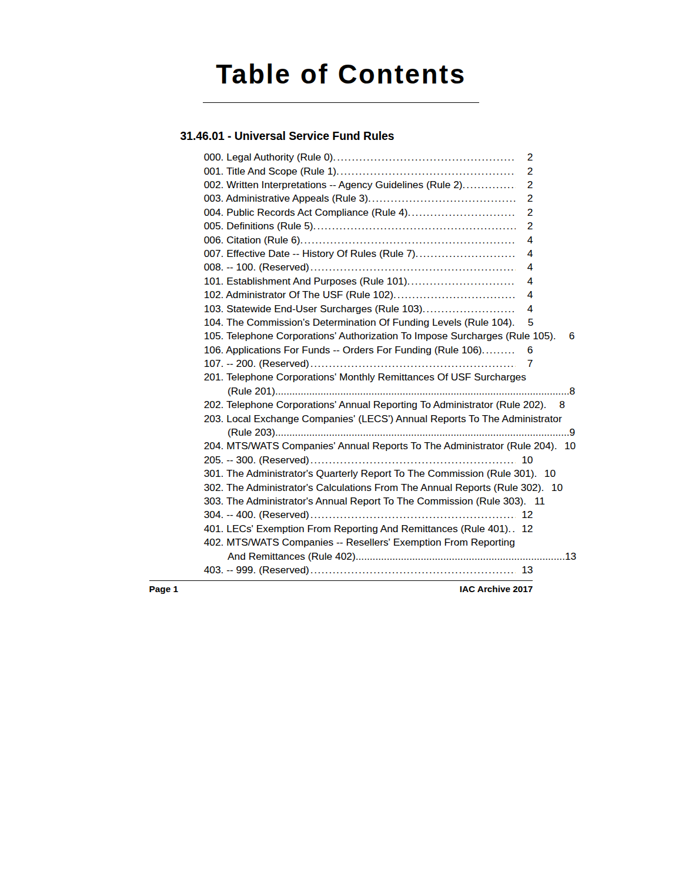Table of Contents
31.46.01 - Universal Service Fund Rules
000. Legal Authority (Rule 0).................................................................................... 2
001. Title And Scope (Rule 1).................................................................................... 2
002. Written Interpretations -- Agency Guidelines (Rule 2)..................................... 2
003. Administrative Appeals (Rule 3)........................................................................ 2
004. Public Records Act Compliance (Rule 4).......................................................... 2
005. Definitions (Rule 5)........................................................................................... 2
006. Citation (Rule 6)................................................................................................ 4
007. Effective Date -- History Of Rules (Rule 7)...................................................... 4
008. -- 100. (Reserved)................................................................................................ 4
101. Establishment And Purposes (Rule 101).......................................................... 4
102. Administrator Of The USF (Rule 102).............................................................. 4
103. Statewide End-User Surcharges (Rule 103)..................................................... 4
104. The Commission's Determination Of Funding Levels (Rule 104)..................... 5
105. Telephone Corporations' Authorization To Impose Surcharges (Rule 105)...... 6
106. Applications For Funds -- Orders For Funding (Rule 106)................................ 6
107. -- 200. (Reserved)................................................................................................ 7
201. Telephone Corporations' Monthly Remittances Of USF Surcharges
(Rule 201)........................................................................................................ 8
202. Telephone Corporations' Annual Reporting To Administrator (Rule 202)......... 8
203. Local Exchange Companies' (LECS') Annual Reports To The Administrator
(Rule 203)........................................................................................................ 9
204. MTS/WATS Companies' Annual Reports To The Administrator (Rule 204)... 10
205. -- 300. (Reserved).............................................................................................. 10
301. The Administrator's Quarterly Report To The Commission (Rule 301)........... 10
302. The Administrator's Calculations From The Annual Reports (Rule 302)........ 10
303. The Administrator's Annual Report To The Commission (Rule 303).............. 11
304. -- 400. (Reserved).............................................................................................. 12
401. LECs' Exemption From Reporting And Remittances (Rule 401).................... 12
402. MTS/WATS Companies -- Resellers' Exemption From Reporting
And Remittances (Rule 402).......................................................................... 13
403. -- 999. (Reserved).............................................................................................. 13
Page 1 IAC Archive 2017